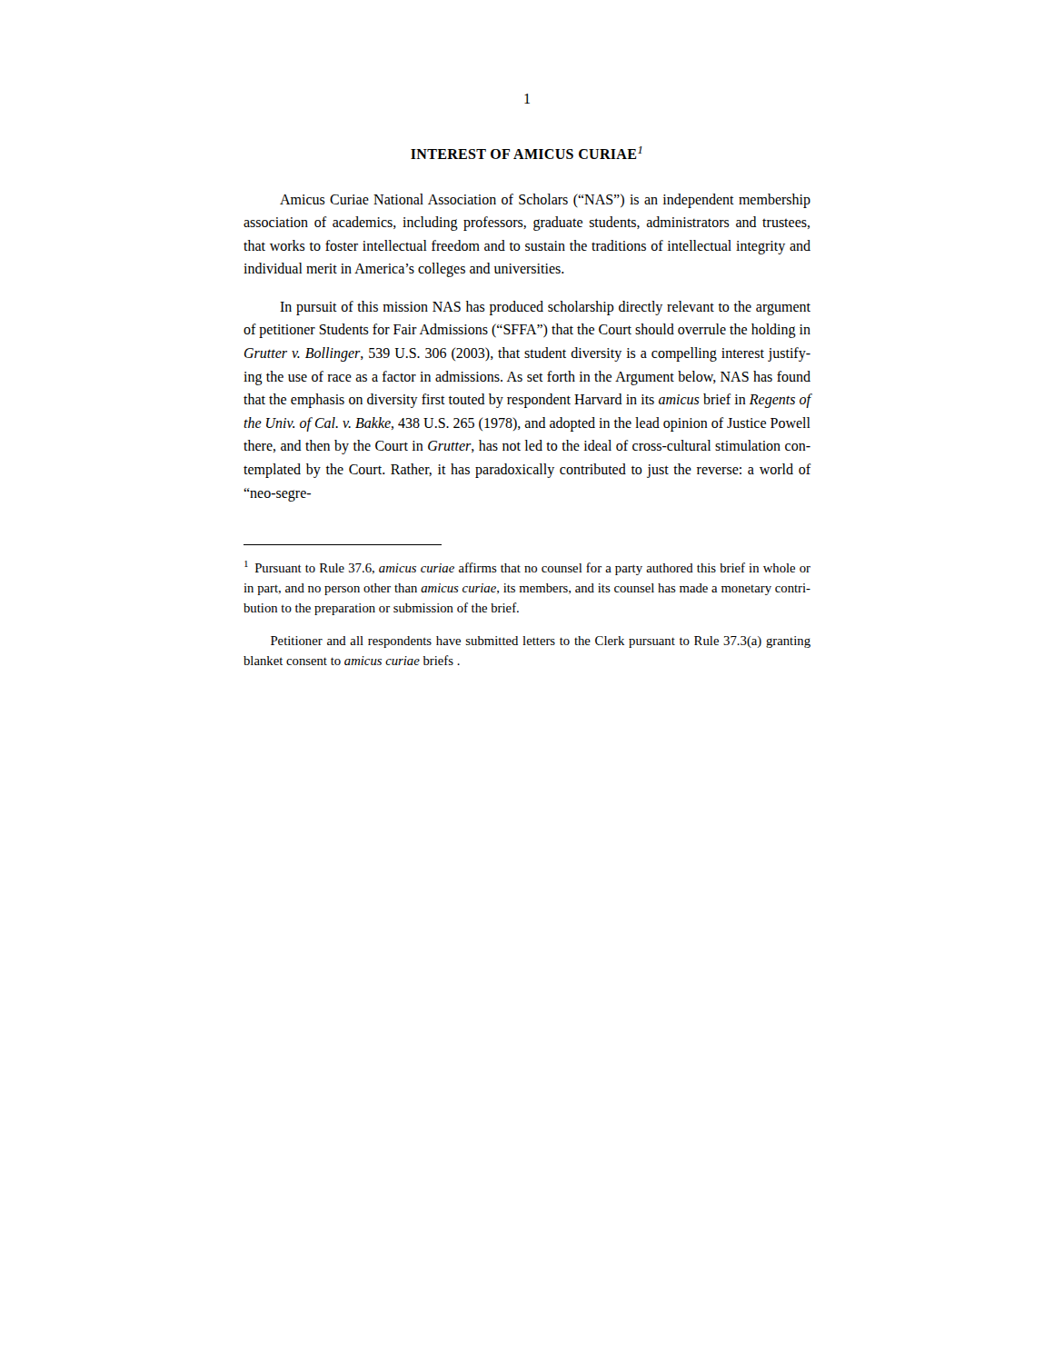1
Interest of Amicus Curiae1
Amicus Curiae National Association of Scholars (“NAS”) is an independent membership association of academics, including professors, graduate students, administrators and trustees, that works to foster intellectual freedom and to sustain the traditions of intellectual integrity and individual merit in America’s colleges and universities.
In pursuit of this mission NAS has produced scholarship directly relevant to the argument of petitioner Students for Fair Admissions (“SFFA”) that the Court should overrule the holding in Grutter v. Bollinger, 539 U.S. 306 (2003), that student diversity is a compelling interest justifying the use of race as a factor in admissions. As set forth in the Argument below, NAS has found that the emphasis on diversity first touted by respondent Harvard in its amicus brief in Regents of the Univ. of Cal. v. Bakke, 438 U.S. 265 (1978), and adopted in the lead opinion of Justice Powell there, and then by the Court in Grutter, has not led to the ideal of cross-cultural stimulation contemplated by the Court. Rather, it has paradoxically contributed to just the reverse: a world of “neo-segre-
1 Pursuant to Rule 37.6, amicus curiae affirms that no counsel for a party authored this brief in whole or in part, and no person other than amicus curiae, its members, and its counsel has made a monetary contribution to the preparation or submission of the brief.
Petitioner and all respondents have submitted letters to the Clerk pursuant to Rule 37.3(a) granting blanket consent to amicus curiae briefs .